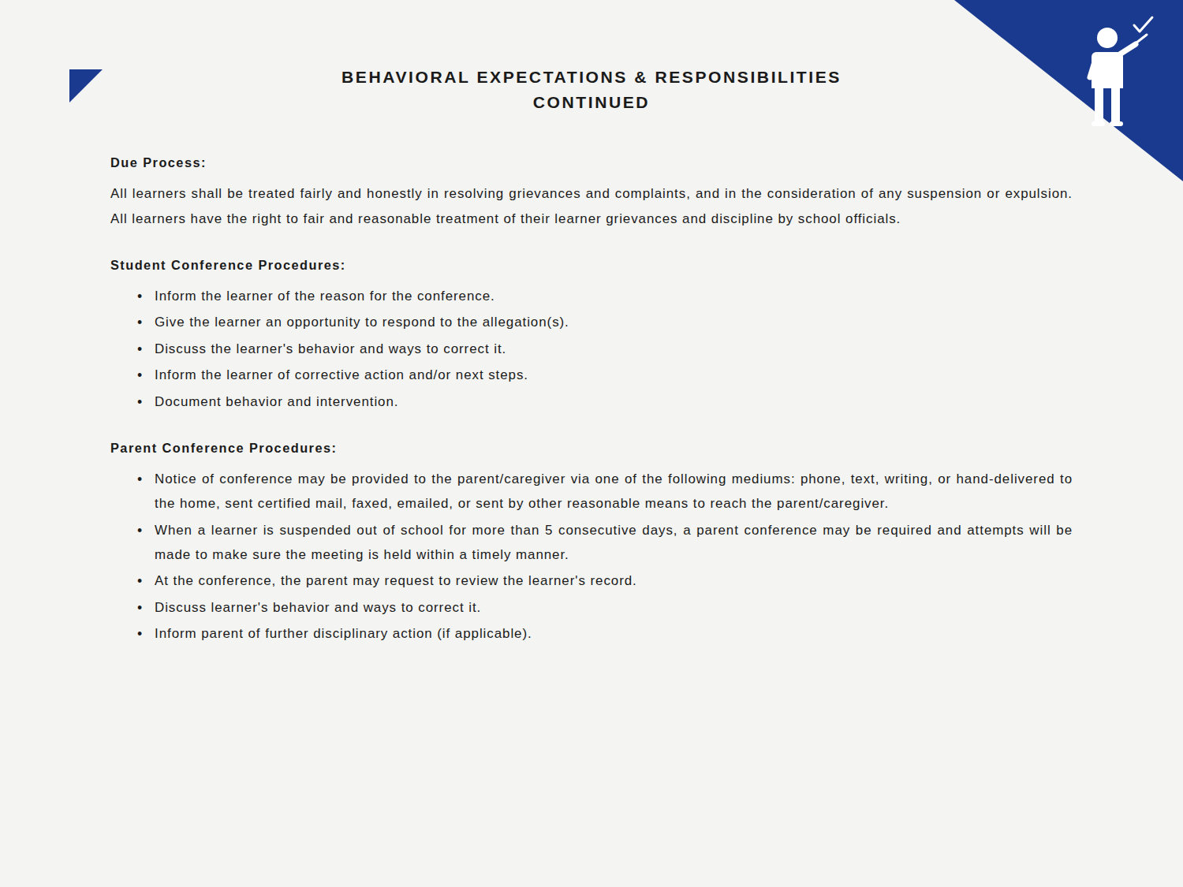Behavioral Expectations & Responsibilities
Continued
Due Process:
All learners shall be treated fairly and honestly in resolving grievances and complaints, and in the consideration of any suspension or expulsion. All learners have the right to fair and reasonable treatment of their learner grievances and discipline by school officials.
Student Conference Procedures:
Inform the learner of the reason for the conference.
Give the learner an opportunity to respond to the allegation(s).
Discuss the learner's behavior and ways to correct it.
Inform the learner of corrective action and/or next steps.
Document behavior and intervention.
Parent Conference Procedures:
Notice of conference may be provided to the parent/caregiver via one of the following mediums: phone, text, writing, or hand-delivered to the home, sent certified mail, faxed, emailed, or sent by other reasonable means to reach the parent/caregiver.
When a learner is suspended out of school for more than 5 consecutive days, a parent conference may be required and attempts will be made to make sure the meeting is held within a timely manner.
At the conference, the parent may request to review the learner's record.
Discuss learner's behavior and ways to correct it.
Inform parent of further disciplinary action (if applicable).